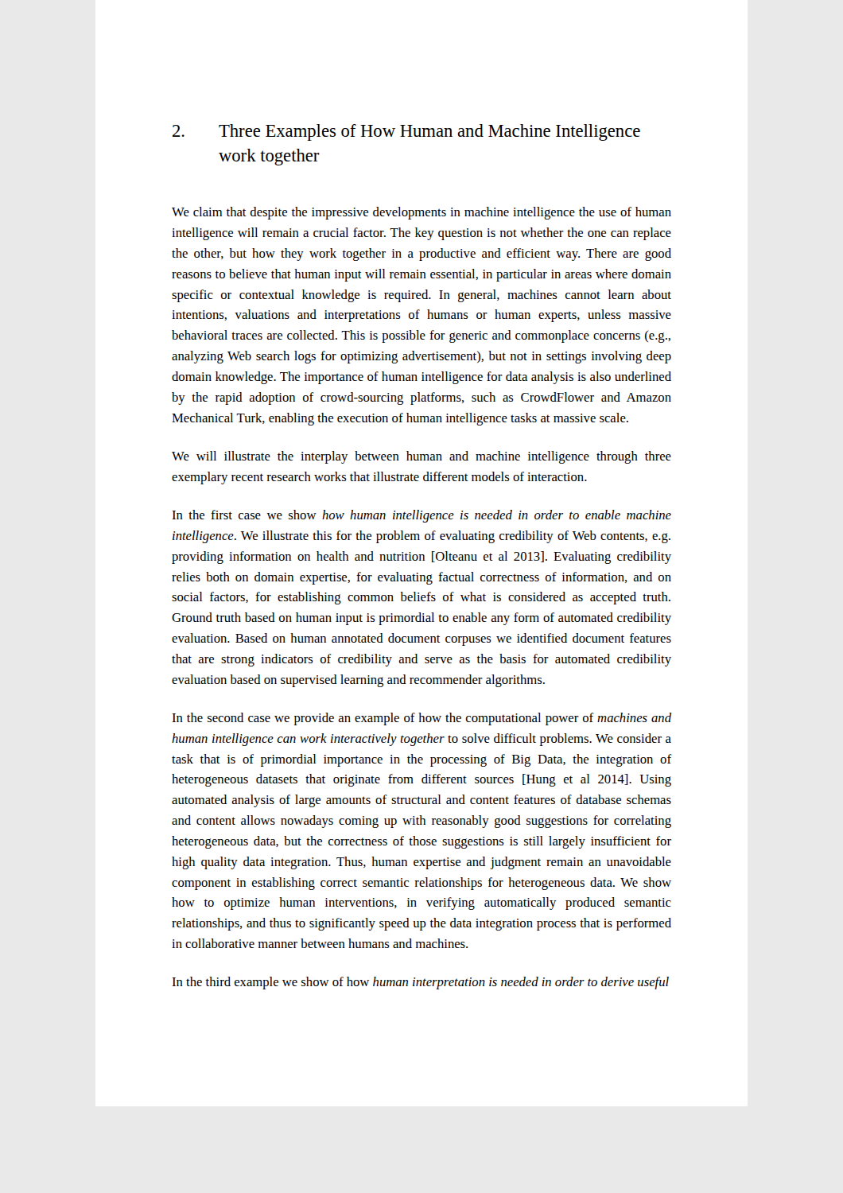2. Three Examples of How Human and Machine Intelligence work together
We claim that despite the impressive developments in machine intelligence the use of human intelligence will remain a crucial factor. The key question is not whether the one can replace the other, but how they work together in a productive and efficient way. There are good reasons to believe that human input will remain essential, in particular in areas where domain specific or contextual knowledge is required. In general, machines cannot learn about intentions, valuations and interpretations of humans or human experts, unless massive behavioral traces are collected. This is possible for generic and commonplace concerns (e.g., analyzing Web search logs for optimizing advertisement), but not in settings involving deep domain knowledge. The importance of human intelligence for data analysis is also underlined by the rapid adoption of crowd-sourcing platforms, such as CrowdFlower and Amazon Mechanical Turk, enabling the execution of human intelligence tasks at massive scale.
We will illustrate the interplay between human and machine intelligence through three exemplary recent research works that illustrate different models of interaction.
In the first case we show how human intelligence is needed in order to enable machine intelligence. We illustrate this for the problem of evaluating credibility of Web contents, e.g. providing information on health and nutrition [Olteanu et al 2013]. Evaluating credibility relies both on domain expertise, for evaluating factual correctness of information, and on social factors, for establishing common beliefs of what is considered as accepted truth. Ground truth based on human input is primordial to enable any form of automated credibility evaluation. Based on human annotated document corpuses we identified document features that are strong indicators of credibility and serve as the basis for automated credibility evaluation based on supervised learning and recommender algorithms.
In the second case we provide an example of how the computational power of machines and human intelligence can work interactively together to solve difficult problems. We consider a task that is of primordial importance in the processing of Big Data, the integration of heterogeneous datasets that originate from different sources [Hung et al 2014]. Using automated analysis of large amounts of structural and content features of database schemas and content allows nowadays coming up with reasonably good suggestions for correlating heterogeneous data, but the correctness of those suggestions is still largely insufficient for high quality data integration. Thus, human expertise and judgment remain an unavoidable component in establishing correct semantic relationships for heterogeneous data. We show how to optimize human interventions, in verifying automatically produced semantic relationships, and thus to significantly speed up the data integration process that is performed in collaborative manner between humans and machines.
In the third example we show of how human interpretation is needed in order to derive useful